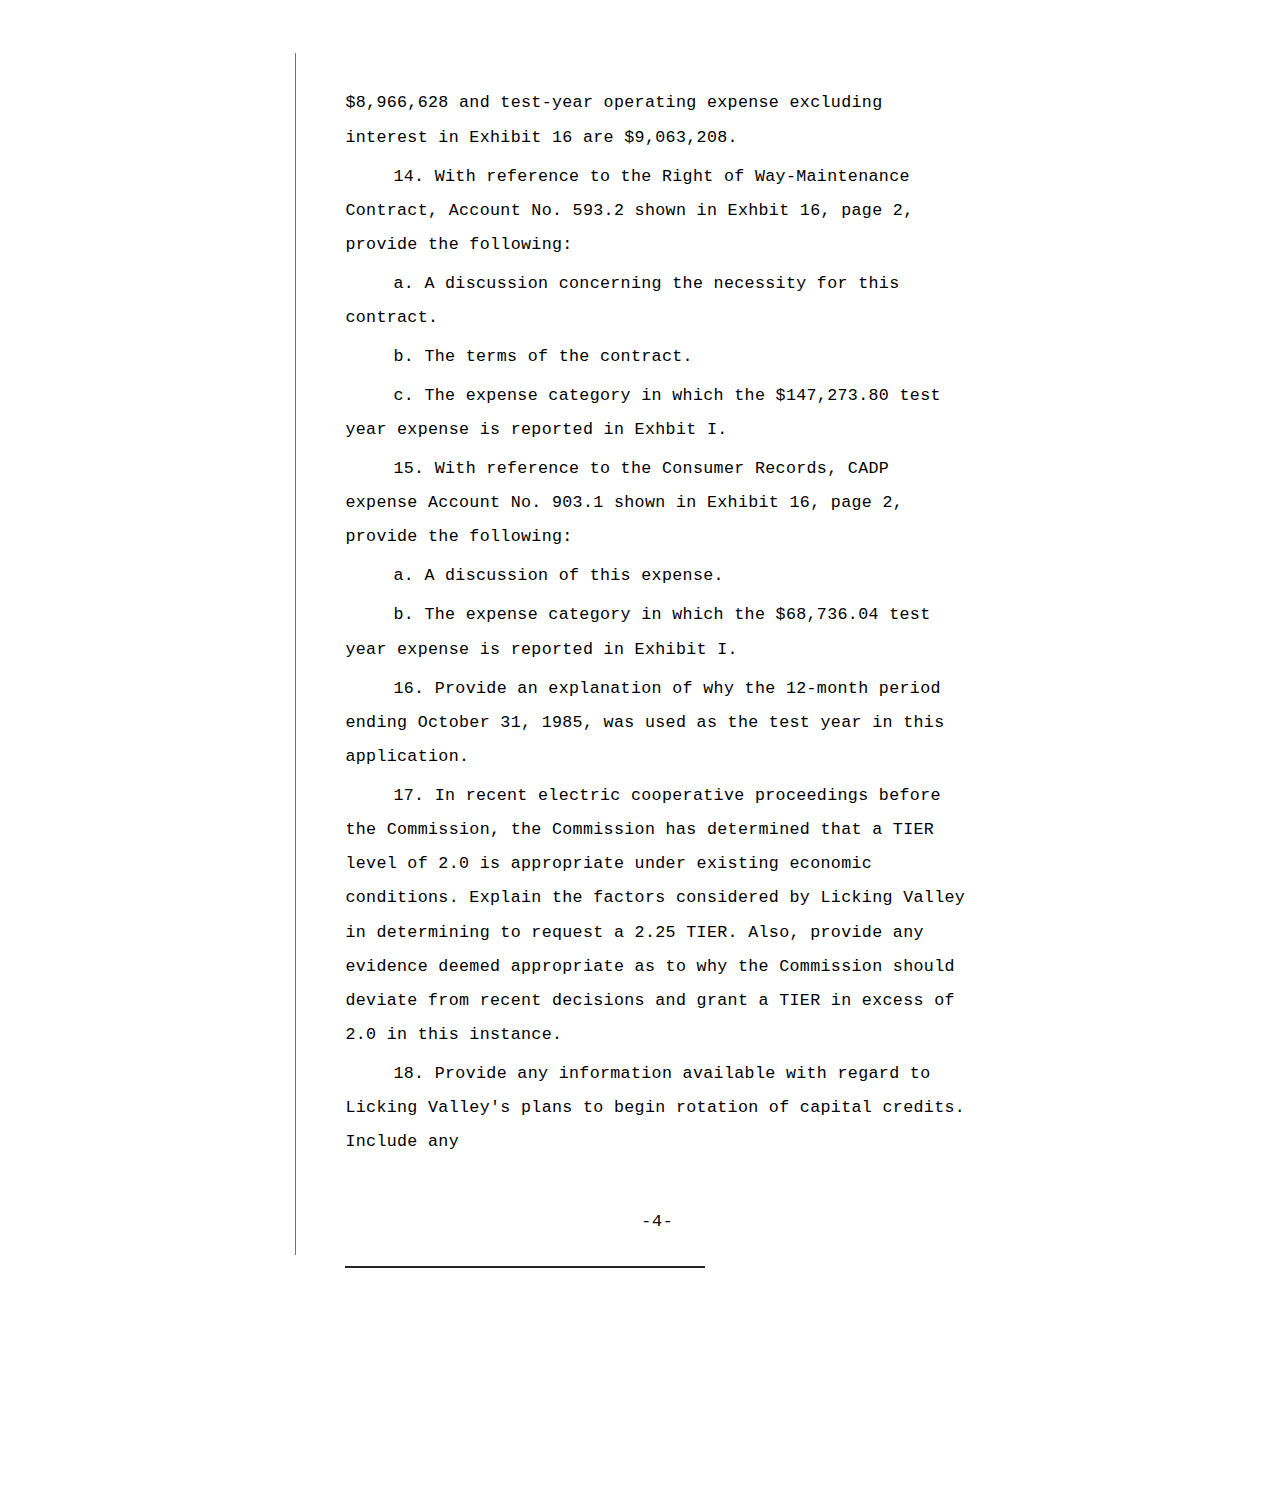$8,966,628 and test-year operating expense excluding interest in Exhibit 16 are $9,063,208.
14. With reference to the Right of Way-Maintenance Contract, Account No. 593.2 shown in Exhbit 16, page 2, provide the following:
a. A discussion concerning the necessity for this contract.
b. The terms of the contract.
c. The expense category in which the $147,273.80 test year expense is reported in Exhbit I.
15. With reference to the Consumer Records, CADP expense Account No. 903.1 shown in Exhibit 16, page 2, provide the following:
a. A discussion of this expense.
b. The expense category in which the $68,736.04 test year expense is reported in Exhibit I.
16. Provide an explanation of why the 12-month period ending October 31, 1985, was used as the test year in this application.
17. In recent electric cooperative proceedings before the Commission, the Commission has determined that a TIER level of 2.0 is appropriate under existing economic conditions. Explain the factors considered by Licking Valley in determining to request a 2.25 TIER. Also, provide any evidence deemed appropriate as to why the Commission should deviate from recent decisions and grant a TIER in excess of 2.0 in this instance.
18. Provide any information available with regard to Licking Valley's plans to begin rotation of capital credits. Include any
-4-